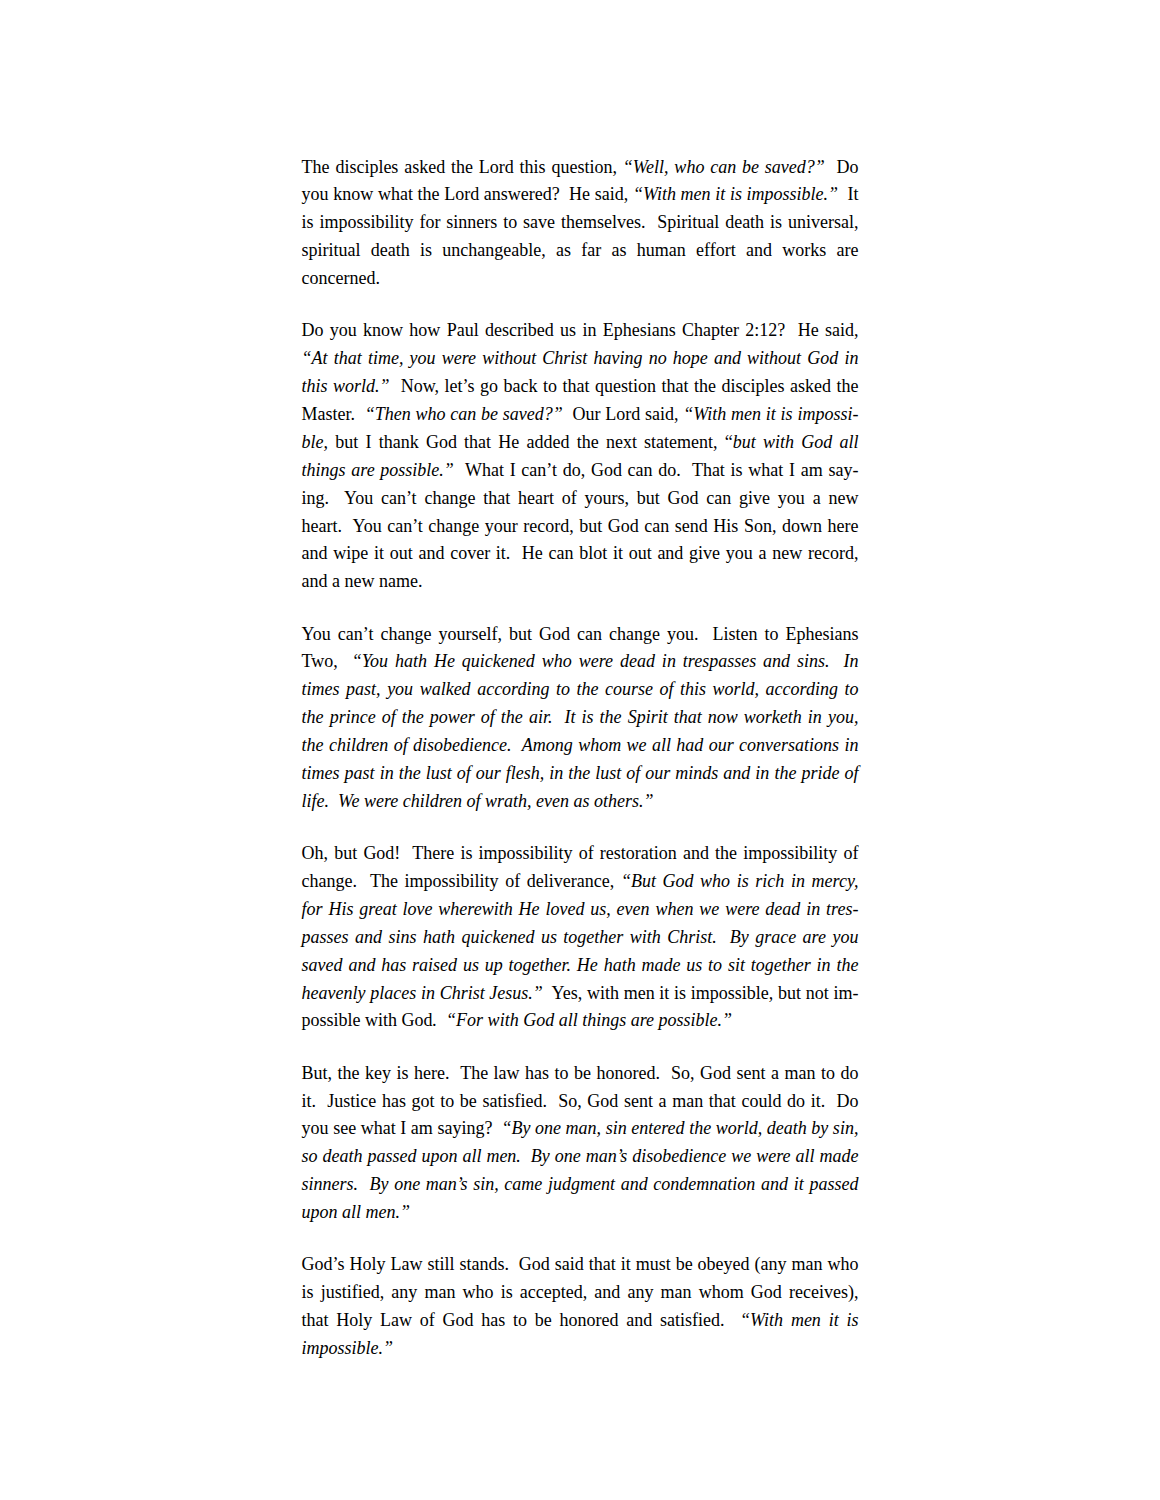The disciples asked the Lord this question, “Well, who can be saved?” Do you know what the Lord answered? He said, “With men it is impossible.” It is impossibility for sinners to save themselves. Spiritual death is universal, spiritual death is unchangeable, as far as human effort and works are concerned.
Do you know how Paul described us in Ephesians Chapter 2:12? He said, “At that time, you were without Christ having no hope and without God in this world.” Now, let’s go back to that question that the disciples asked the Master. “Then who can be saved?” Our Lord said, “With men it is impossible, but I thank God that He added the next statement, “but with God all things are possible.” What I can’t do, God can do. That is what I am saying. You can’t change that heart of yours, but God can give you a new heart. You can’t change your record, but God can send His Son, down here and wipe it out and cover it. He can blot it out and give you a new record, and a new name.
You can’t change yourself, but God can change you. Listen to Ephesians Two, “You hath He quickened who were dead in trespasses and sins. In times past, you walked according to the course of this world, according to the prince of the power of the air. It is the Spirit that now worketh in you, the children of disobedience. Among whom we all had our conversations in times past in the lust of our flesh, in the lust of our minds and in the pride of life. We were children of wrath, even as others.”
Oh, but God! There is impossibility of restoration and the impossibility of change. The impossibility of deliverance, “But God who is rich in mercy, for His great love wherewith He loved us, even when we were dead in trespasses and sins hath quickened us together with Christ. By grace are you saved and has raised us up together. He hath made us to sit together in the heavenly places in Christ Jesus.” Yes, with men it is impossible, but not impossible with God. “For with God all things are possible.”
But, the key is here. The law has to be honored. So, God sent a man to do it. Justice has got to be satisfied. So, God sent a man that could do it. Do you see what I am saying? “By one man, sin entered the world, death by sin, so death passed upon all men. By one man’s disobedience we were all made sinners. By one man’s sin, came judgment and condemnation and it passed upon all men.”
God’s Holy Law still stands. God said that it must be obeyed (any man who is justified, any man who is accepted, and any man whom God receives), that Holy Law of God has to be honored and satisfied. “With men it is impossible.”